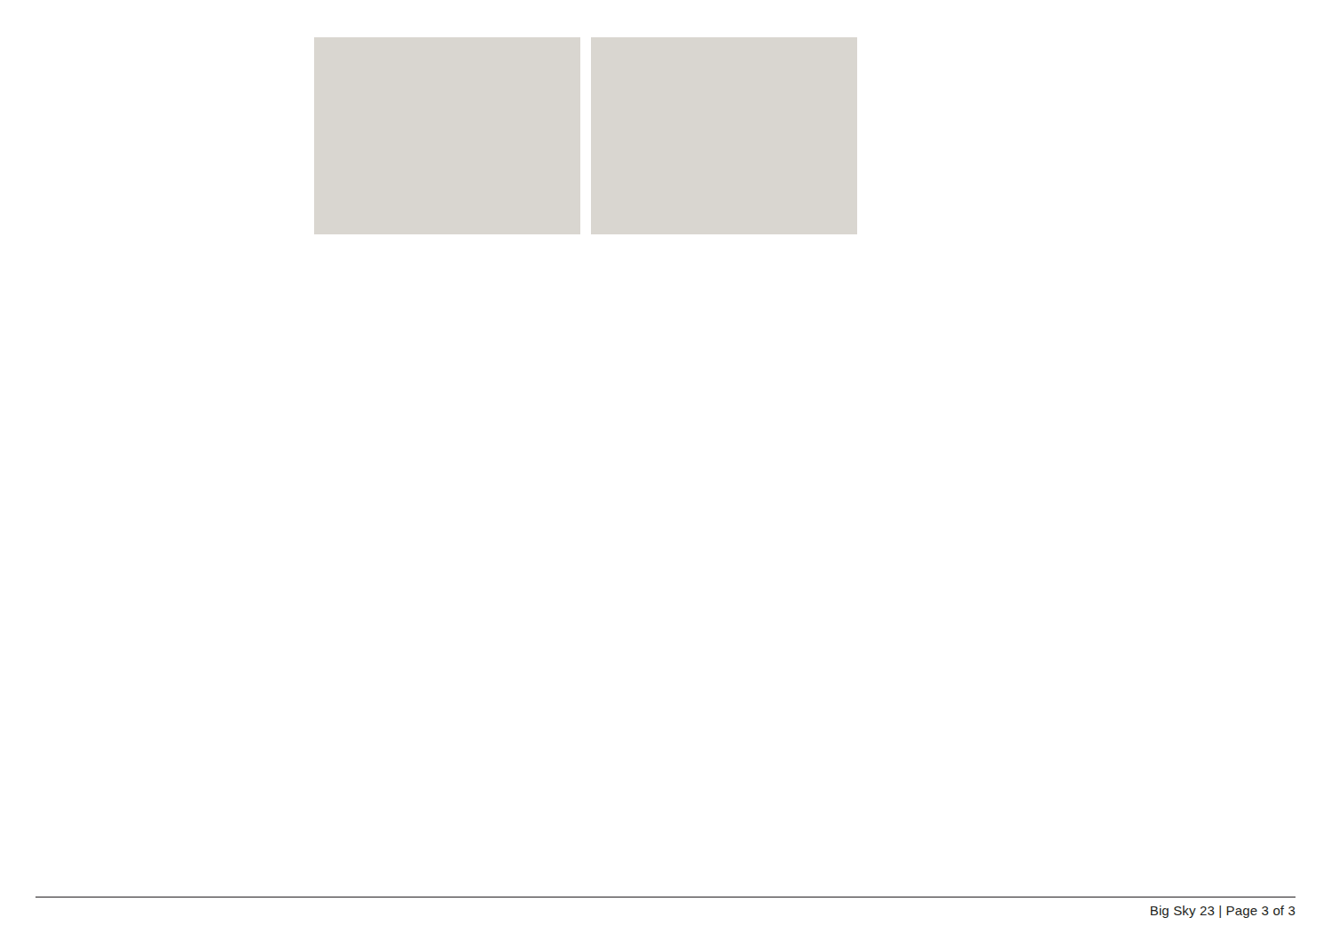Big Sky 23 | Page 3 of 3